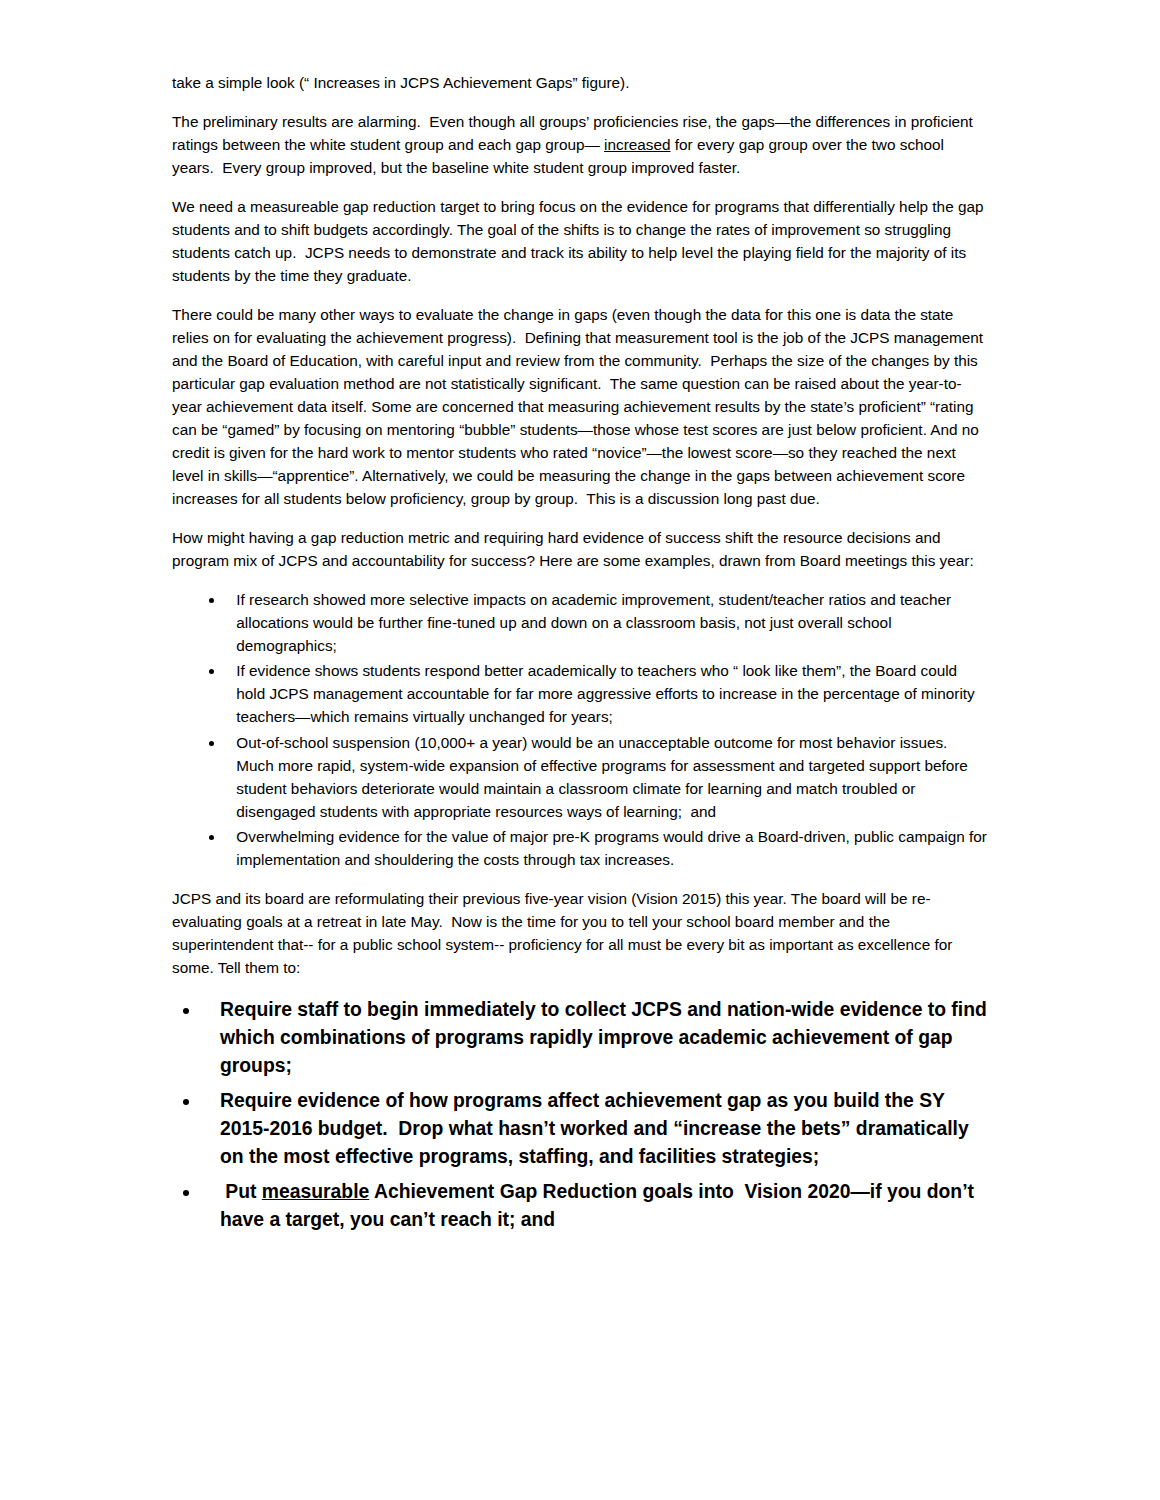take a simple look (“ Increases in JCPS Achievement Gaps” figure).
The preliminary results are alarming. Even though all groups’ proficiencies rise, the gaps—the differences in proficient ratings between the white student group and each gap group— increased for every gap group over the two school years. Every group improved, but the baseline white student group improved faster.
We need a measureable gap reduction target to bring focus on the evidence for programs that differentially help the gap students and to shift budgets accordingly. The goal of the shifts is to change the rates of improvement so struggling students catch up. JCPS needs to demonstrate and track its ability to help level the playing field for the majority of its students by the time they graduate.
There could be many other ways to evaluate the change in gaps (even though the data for this one is data the state relies on for evaluating the achievement progress). Defining that measurement tool is the job of the JCPS management and the Board of Education, with careful input and review from the community. Perhaps the size of the changes by this particular gap evaluation method are not statistically significant. The same question can be raised about the year-to-year achievement data itself. Some are concerned that measuring achievement results by the state’s proficient” “rating can be “gamed” by focusing on mentoring “bubble” students—those whose test scores are just below proficient. And no credit is given for the hard work to mentor students who rated “novice”—the lowest score—so they reached the next level in skills—“apprentice”. Alternatively, we could be measuring the change in the gaps between achievement score increases for all students below proficiency, group by group. This is a discussion long past due.
How might having a gap reduction metric and requiring hard evidence of success shift the resource decisions and program mix of JCPS and accountability for success? Here are some examples, drawn from Board meetings this year:
If research showed more selective impacts on academic improvement, student/teacher ratios and teacher allocations would be further fine-tuned up and down on a classroom basis, not just overall school demographics;
If evidence shows students respond better academically to teachers who “ look like them”, the Board could hold JCPS management accountable for far more aggressive efforts to increase in the percentage of minority teachers—which remains virtually unchanged for years;
Out-of-school suspension (10,000+ a year) would be an unacceptable outcome for most behavior issues. Much more rapid, system-wide expansion of effective programs for assessment and targeted support before student behaviors deteriorate would maintain a classroom climate for learning and match troubled or disengaged students with appropriate resources ways of learning; and
Overwhelming evidence for the value of major pre-K programs would drive a Board-driven, public campaign for implementation and shouldering the costs through tax increases.
JCPS and its board are reformulating their previous five-year vision (Vision 2015) this year. The board will be re-evaluating goals at a retreat in late May. Now is the time for you to tell your school board member and the superintendent that-- for a public school system-- proficiency for all must be every bit as important as excellence for some. Tell them to:
Require staff to begin immediately to collect JCPS and nation-wide evidence to find which combinations of programs rapidly improve academic achievement of gap groups;
Require evidence of how programs affect achievement gap as you build the SY 2015-2016 budget. Drop what hasn’t worked and “increase the bets” dramatically on the most effective programs, staffing, and facilities strategies;
Put measurable Achievement Gap Reduction goals into Vision 2020—if you don’t have a target, you can’t reach it; and